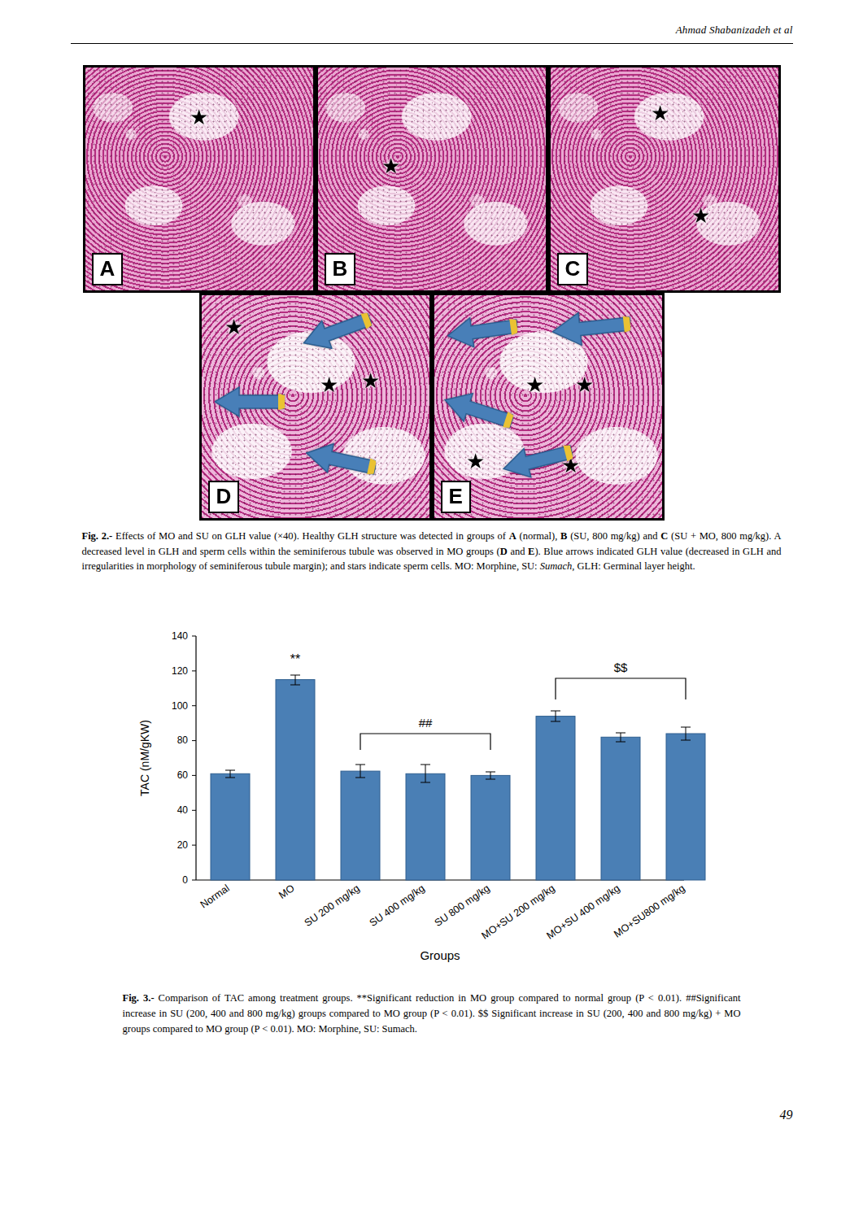Ahmad Shabanizadeh et al
★ A
★ B
★ ★ C
★ ★ ★
D
★ ★ ★ ★
E
Fig. 2.- Effects of MO and SU on GLH value (×40). Healthy GLH structure was detected in groups of A (normal), B (SU, 800 mg/kg) and C (SU + MO, 800 mg/kg). A decreased level in GLH and sperm cells within the seminiferous tubule was observed in MO groups (D and E). Blue arrows indicated GLH value (decreased in GLH and irregularities in morphology of seminiferous tubule margin); and stars indicate sperm cells. MO: Morphine, SU: Sumach, GLH: Germinal layer height.
0 20 40 60 80 100 120 140 TAC (nM/gKW) ** ## $$ Normal MO SU 200 mg/kg SU 400 mg/kg SU 800 mg/kg MO+SU 200 mg/kg MO+SU 400 mg/kg MO+SU800 mg/kg Groups
Fig. 3.- Comparison of TAC among treatment groups. **Significant reduction in MO group compared to normal group (P < 0.01). ##Significant increase in SU (200, 400 and 800 mg/kg) groups compared to MO group (P < 0.01). $$ Significant increase in SU (200, 400 and 800 mg/kg) + MO groups compared to MO group (P < 0.01). MO: Morphine, SU: Sumach.
49